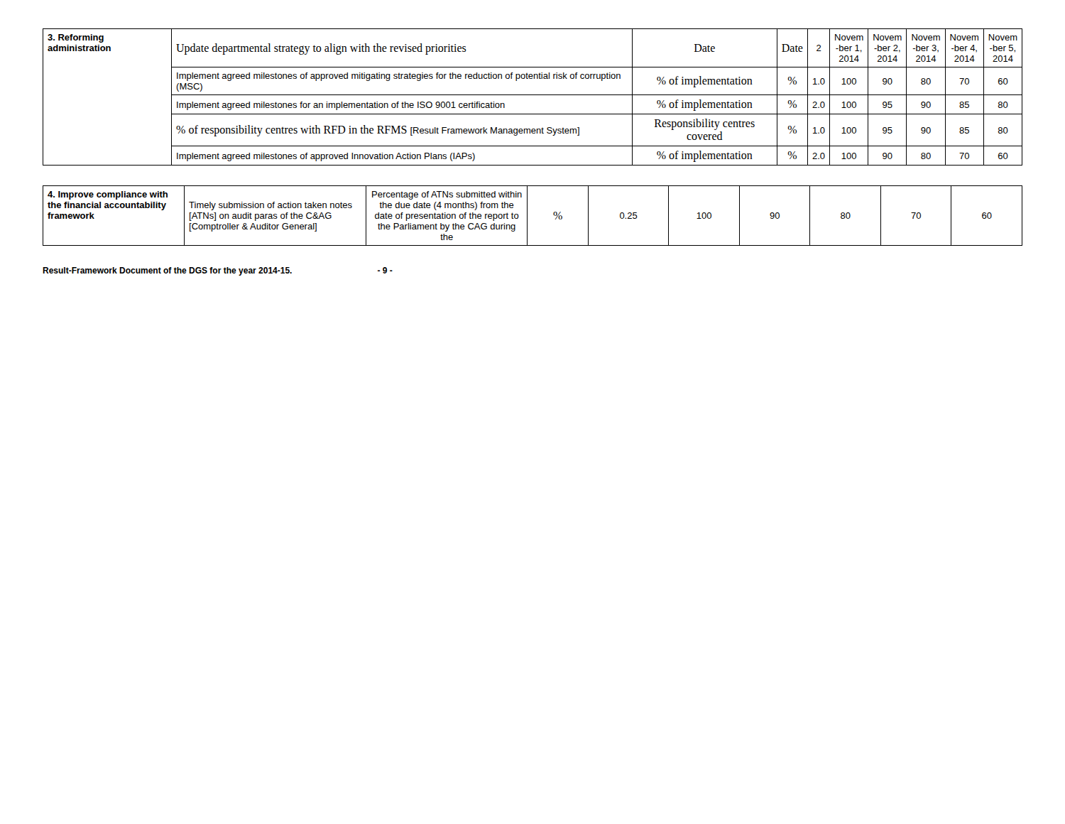| 3. Reforming administration | Update departmental strategy to align with the revised priorities | Date | Date | 2 | Novem -ber 1, 2014 | Novem -ber 2, 2014 | Novem -ber 3, 2014 | Novem -ber 4, 2014 | Novem -ber 5, 2014 |
| Implement agreed milestones of approved mitigating strategies for the reduction of potential risk of corruption (MSC) | % of implementation | % | 1.0 | 100 | 90 | 80 | 70 | 60 |
| Implement agreed milestones for an implementation of the ISO 9001 certification | % of implementation | % | 2.0 | 100 | 95 | 90 | 85 | 80 |
| % of responsibility centres with RFD in the RFMS [Result Framework Management System] | Responsibility centres covered | % | 1.0 | 100 | 95 | 90 | 85 | 80 |
| Implement agreed milestones of approved Innovation Action Plans (IAPs) | % of implementation | % | 2.0 | 100 | 90 | 80 | 70 | 60 |
| 4. Improve compliance with the financial accountability framework | Timely submission of action taken notes [ATNs] on audit paras of the C&AG [Comptroller & Auditor General] | Percentage of ATNs submitted within the due date (4 months) from the date of presentation of the report to the Parliament by the CAG during the | % | 0.25 | 100 | 90 | 80 | 70 | 60 |
Result-Framework Document of the DGS for the year 2014-15. - 9 -